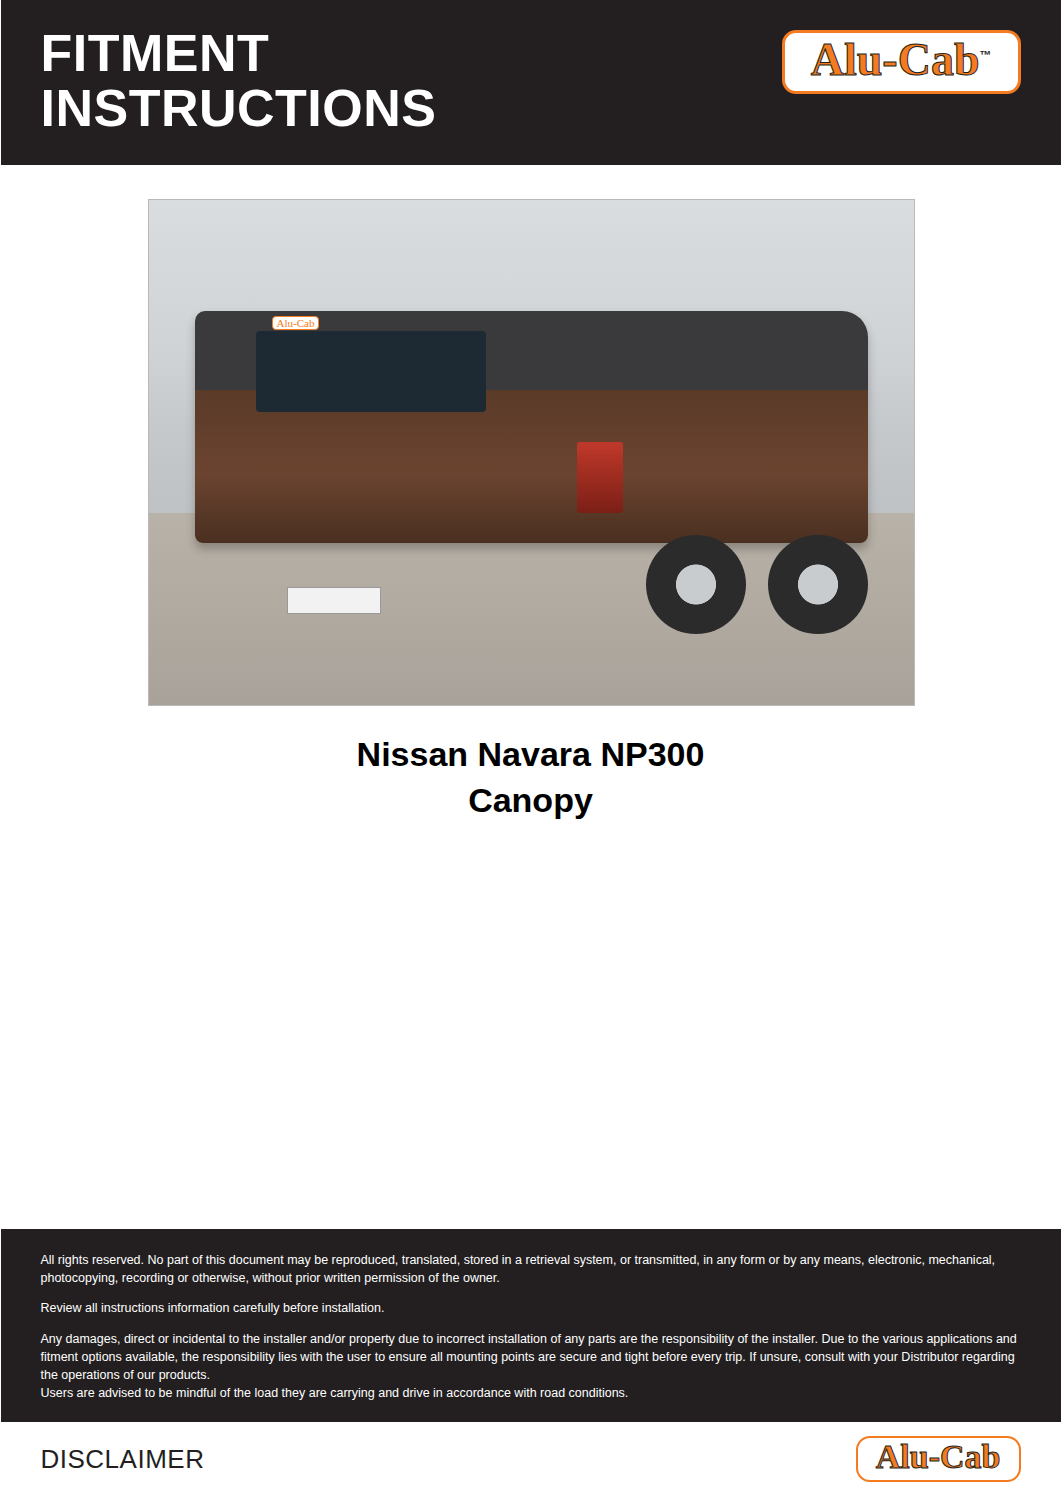Fitment
Instructions
Alu-Cab™
Alu-Cab
Nissan Navara NP300
Canopy
All rights reserved. No part of this document may be reproduced, translated, stored in a retrieval system, or transmitted, in any form or by any means, electronic, mechanical, photocopying, recording or otherwise, without prior written permission of the owner.
Review all instructions information carefully before installation.
Any damages, direct or incidental to the installer and/or property due to incorrect installation of any parts are the responsibility of the installer. Due to the various applications and fitment options available, the responsibility lies with the user to ensure all mounting points are secure and tight before every trip. If unsure, consult with your Distributor regarding the operations of our products.
Users are advised to be mindful of the load they are carrying and drive in accordance with road conditions.
DISCLAIMER Alu-Cab